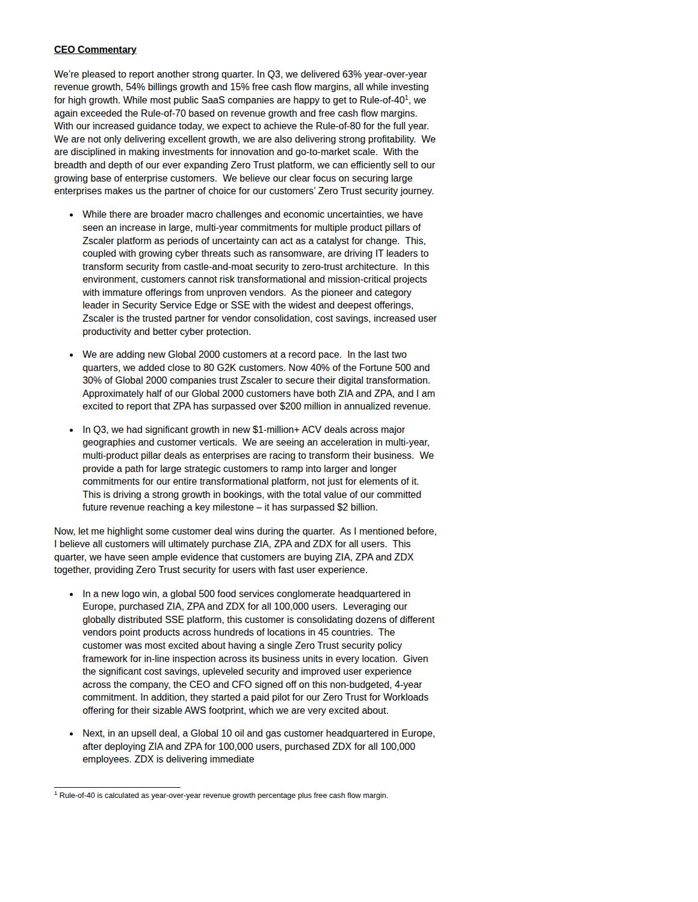CEO Commentary
We’re pleased to report another strong quarter. In Q3, we delivered 63% year-over-year revenue growth, 54% billings growth and 15% free cash flow margins, all while investing for high growth. While most public SaaS companies are happy to get to Rule-of-401, we again exceeded the Rule-of-70 based on revenue growth and free cash flow margins. With our increased guidance today, we expect to achieve the Rule-of-80 for the full year. We are not only delivering excellent growth, we are also delivering strong profitability. We are disciplined in making investments for innovation and go-to-market scale. With the breadth and depth of our ever expanding Zero Trust platform, we can efficiently sell to our growing base of enterprise customers. We believe our clear focus on securing large enterprises makes us the partner of choice for our customers’ Zero Trust security journey.
While there are broader macro challenges and economic uncertainties, we have seen an increase in large, multi-year commitments for multiple product pillars of Zscaler platform as periods of uncertainty can act as a catalyst for change. This, coupled with growing cyber threats such as ransomware, are driving IT leaders to transform security from castle-and-moat security to zero-trust architecture. In this environment, customers cannot risk transformational and mission-critical projects with immature offerings from unproven vendors. As the pioneer and category leader in Security Service Edge or SSE with the widest and deepest offerings, Zscaler is the trusted partner for vendor consolidation, cost savings, increased user productivity and better cyber protection.
We are adding new Global 2000 customers at a record pace. In the last two quarters, we added close to 80 G2K customers. Now 40% of the Fortune 500 and 30% of Global 2000 companies trust Zscaler to secure their digital transformation. Approximately half of our Global 2000 customers have both ZIA and ZPA, and I am excited to report that ZPA has surpassed over $200 million in annualized revenue.
In Q3, we had significant growth in new $1-million+ ACV deals across major geographies and customer verticals. We are seeing an acceleration in multi-year, multi-product pillar deals as enterprises are racing to transform their business. We provide a path for large strategic customers to ramp into larger and longer commitments for our entire transformational platform, not just for elements of it. This is driving a strong growth in bookings, with the total value of our committed future revenue reaching a key milestone – it has surpassed $2 billion.
Now, let me highlight some customer deal wins during the quarter. As I mentioned before, I believe all customers will ultimately purchase ZIA, ZPA and ZDX for all users. This quarter, we have seen ample evidence that customers are buying ZIA, ZPA and ZDX together, providing Zero Trust security for users with fast user experience.
In a new logo win, a global 500 food services conglomerate headquartered in Europe, purchased ZIA, ZPA and ZDX for all 100,000 users. Leveraging our globally distributed SSE platform, this customer is consolidating dozens of different vendors point products across hundreds of locations in 45 countries. The customer was most excited about having a single Zero Trust security policy framework for in-line inspection across its business units in every location. Given the significant cost savings, upleveled security and improved user experience across the company, the CEO and CFO signed off on this non-budgeted, 4-year commitment. In addition, they started a paid pilot for our Zero Trust for Workloads offering for their sizable AWS footprint, which we are very excited about.
Next, in an upsell deal, a Global 10 oil and gas customer headquartered in Europe, after deploying ZIA and ZPA for 100,000 users, purchased ZDX for all 100,000 employees. ZDX is delivering immediate
1 Rule-of-40 is calculated as year-over-year revenue growth percentage plus free cash flow margin.